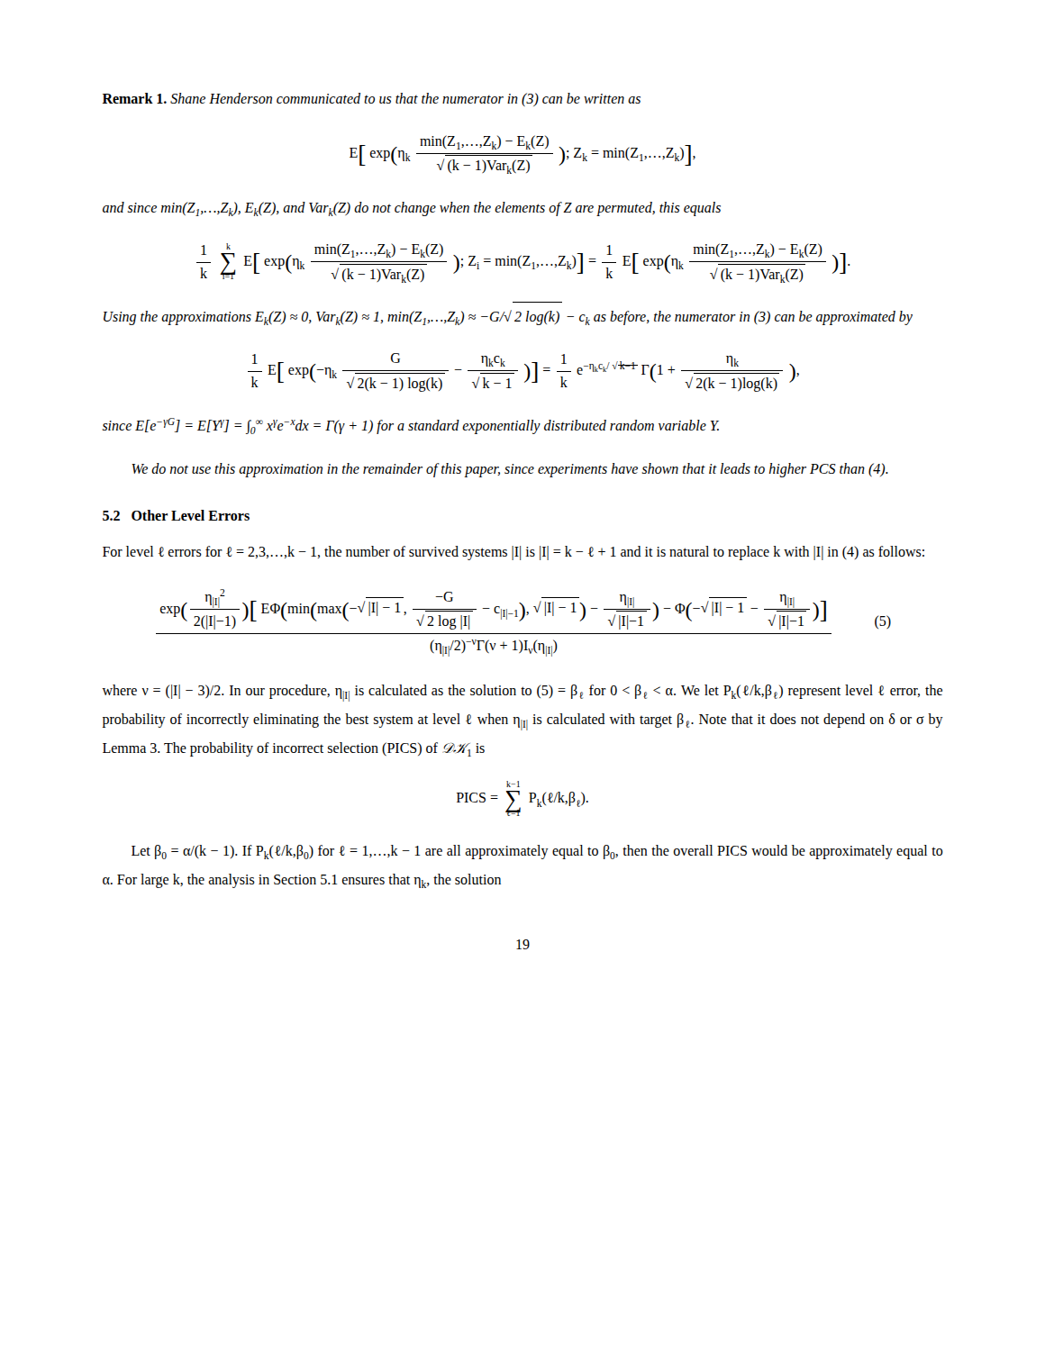Remark 1. Shane Henderson communicated to us that the numerator in (3) can be written as
E[ exp(ηk min(Z1,…,Zk) − Ek(Z)√(k − 1)Vark(Z) ); Zk = min(Z1,…,Zk)],
and since min(Z1,…,Zk), Ek(Z), and Vark(Z) do not change when the elements of Z are permuted, this equals
1 k k∑i=1 E[ exp(ηk min(Z1,…,Zk) − Ek(Z)√(k − 1)Vark(Z) ); Zi = min(Z1,…,Zk)] = 1 k E[ exp(ηk min(Z1,…,Zk) − Ek(Z)√(k − 1)Vark(Z) )].
Using the approximations Ek(Z) ≈ 0, Vark(Z) ≈ 1, min(Z1,…,Zk) ≈ −G/√2 log(k) − ck as before, the numerator in (3) can be approximated by
1 k E[ exp(−ηk G√2(k − 1) log(k) − ηkck√k − 1 )] = 1 k e−ηkck/ √k−1 Γ(1 + ηk√2(k − 1)log(k) ),
since E[e−γG] = E[Yγ] = ∫0∞ xγe−xdx = Γ(γ + 1) for a standard exponentially distributed random variable Y.
We do not use this approximation in the remainder of this paper, since experiments have shown that it leads to higher PCS than (4).
5.2 Other Level Errors
For level ℓ errors for ℓ = 2,3,…,k − 1, the number of survived systems |I| is |I| = k − ℓ + 1 and it is natural to replace k with |I| in (4) as follows:
exp(η|I|22(|I|−1))[ EΦ(min(max(−√|I| − 1, −G√2 log |I| − c|I|−1), √|I| − 1) − η|I|√|I|−1) − Φ(−√|I| − 1 − η|I|√|I|−1)] (η|I|/2)−νΓ(ν + 1)Iν(η|I|)
(5)
where ν = (|I| − 3)/2. In our procedure, η|I| is calculated as the solution to (5) = βℓ for 0 < βℓ < α. We let Pk(ℓ/k,βℓ) represent level ℓ error, the probability of incorrectly eliminating the best system at level ℓ when η|I| is calculated with target βℓ. Note that it does not depend on δ or σ by Lemma 3. The probability of incorrect selection (PICS) of 𝒟𝒦1 is
PICS = k−1∑ℓ=1 Pk(ℓ/k,βℓ).
Let β0 = α/(k − 1). If Pk(ℓ/k,β0) for ℓ = 1,…,k − 1 are all approximately equal to β0, then the overall PICS would be approximately equal to α. For large k, the analysis in Section 5.1 ensures that ηk, the solution
19